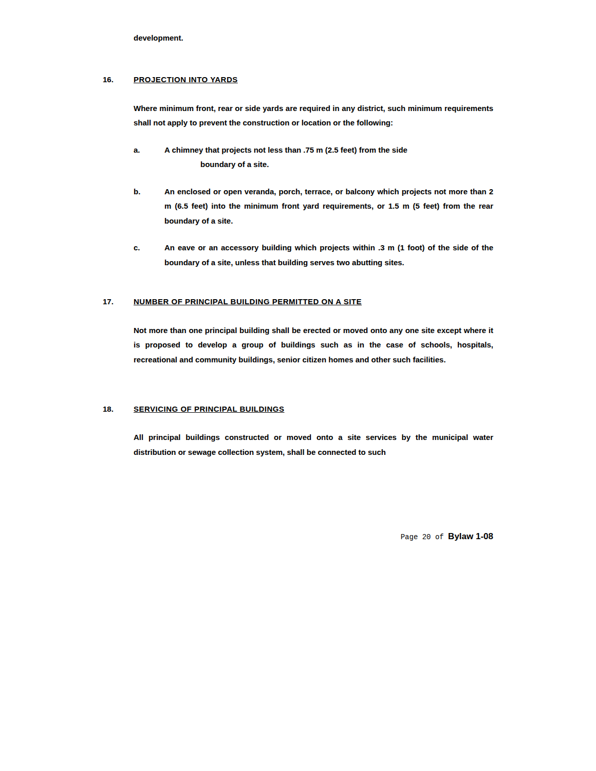development.
16. PROJECTION INTO YARDS
Where minimum front, rear or side yards are required in any district, such minimum requirements shall not apply to prevent the construction or location or the following:
a. A chimney that projects not less than .75 m (2.5 feet) from the side boundary of a site.
b. An enclosed or open veranda, porch, terrace, or balcony which projects not more than 2 m (6.5 feet) into the minimum front yard requirements, or 1.5 m (5 feet) from the rear boundary of a site.
c. An eave or an accessory building which projects within .3 m (1 foot) of the side of the boundary of a site, unless that building serves two abutting sites.
17. NUMBER OF PRINCIPAL BUILDING PERMITTED ON A SITE
Not more than one principal building shall be erected or moved onto any one site except where it is proposed to develop a group of buildings such as in the case of schools, hospitals, recreational and community buildings, senior citizen homes and other such facilities.
18. SERVICING OF PRINCIPAL BUILDINGS
All principal buildings constructed or moved onto a site services by the municipal water distribution or sewage collection system, shall be connected to such
Page 20 of Bylaw 1-08